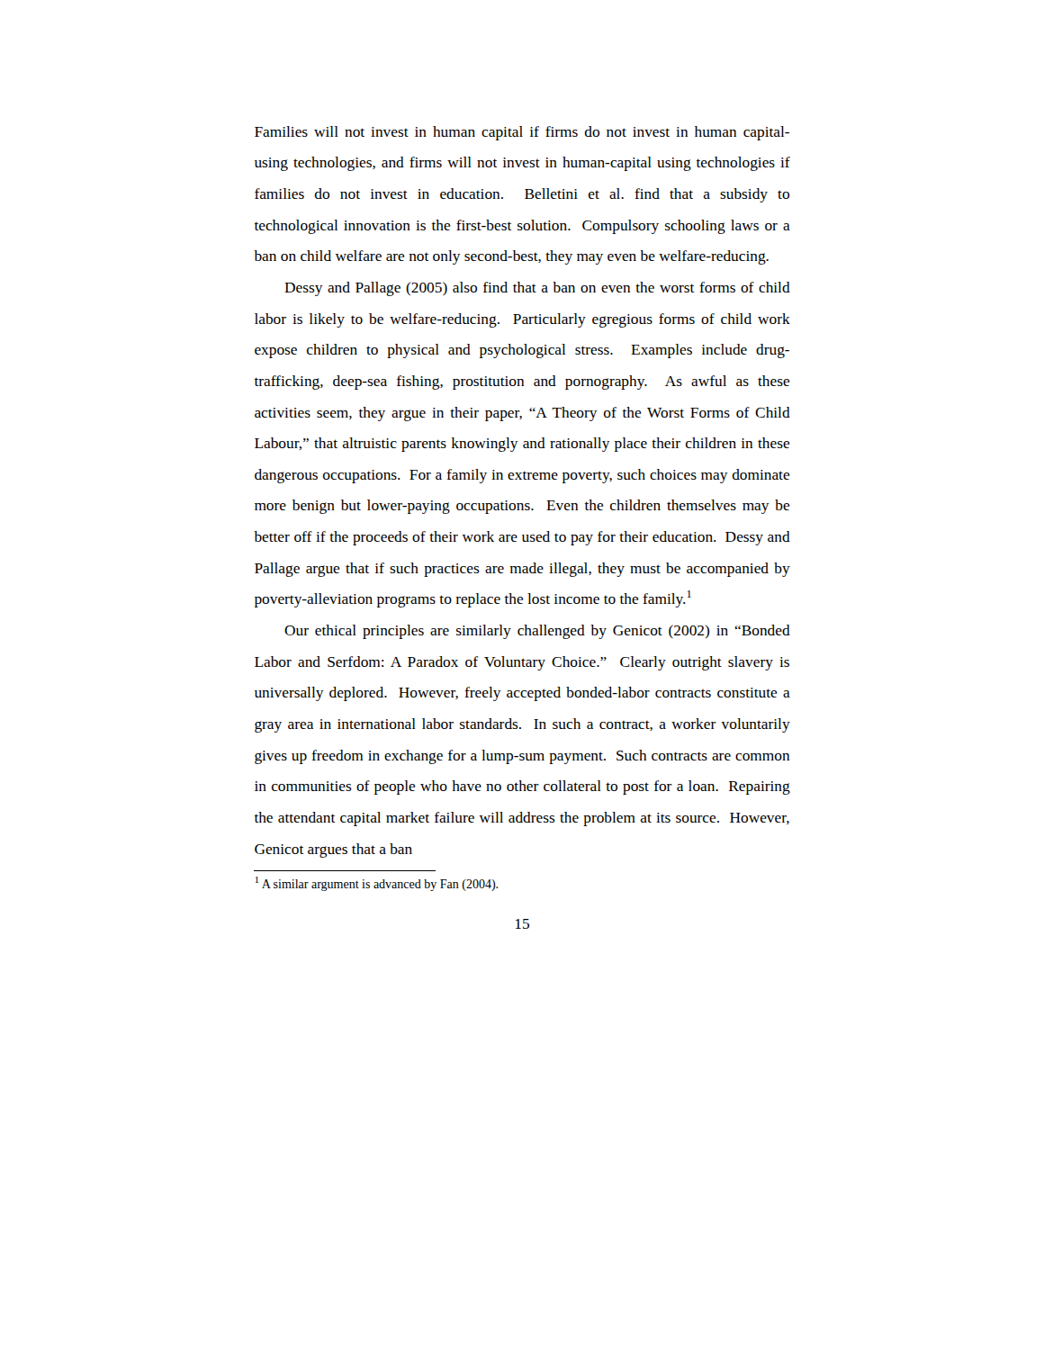Families will not invest in human capital if firms do not invest in human capital-using technologies, and firms will not invest in human-capital using technologies if families do not invest in education. Belletini et al. find that a subsidy to technological innovation is the first-best solution. Compulsory schooling laws or a ban on child welfare are not only second-best, they may even be welfare-reducing.
Dessy and Pallage (2005) also find that a ban on even the worst forms of child labor is likely to be welfare-reducing. Particularly egregious forms of child work expose children to physical and psychological stress. Examples include drug-trafficking, deep-sea fishing, prostitution and pornography. As awful as these activities seem, they argue in their paper, “A Theory of the Worst Forms of Child Labour,” that altruistic parents knowingly and rationally place their children in these dangerous occupations. For a family in extreme poverty, such choices may dominate more benign but lower-paying occupations. Even the children themselves may be better off if the proceeds of their work are used to pay for their education. Dessy and Pallage argue that if such practices are made illegal, they must be accompanied by poverty-alleviation programs to replace the lost income to the family.1
Our ethical principles are similarly challenged by Genicot (2002) in “Bonded Labor and Serfdom: A Paradox of Voluntary Choice.” Clearly outright slavery is universally deplored. However, freely accepted bonded-labor contracts constitute a gray area in international labor standards. In such a contract, a worker voluntarily gives up freedom in exchange for a lump-sum payment. Such contracts are common in communities of people who have no other collateral to post for a loan. Repairing the attendant capital market failure will address the problem at its source. However, Genicot argues that a ban
1 A similar argument is advanced by Fan (2004).
15